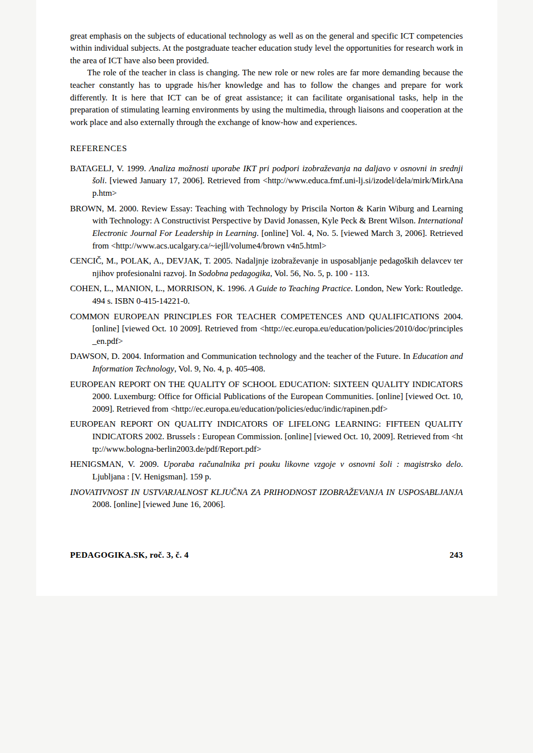great emphasis on the subjects of educational technology as well as on the general and specific ICT competencies within individual subjects. At the postgraduate teacher education study level the opportunities for research work in the area of ICT have also been provided.
The role of the teacher in class is changing. The new role or new roles are far more demanding because the teacher constantly has to upgrade his/her knowledge and has to follow the changes and prepare for work differently. It is here that ICT can be of great assistance; it can facilitate organisational tasks, help in the preparation of stimulating learning environments by using the multimedia, through liaisons and cooperation at the work place and also externally through the exchange of know-how and experiences.
REFERENCES
BATAGELJ, V. 1999. Analiza možnosti uporabe IKT pri podpori izobraževanja na daljavo v osnovni in srednji šoli. [viewed January 17, 2006]. Retrieved from <http://www.educa.fmf.uni-lj.si/izodel/dela/mirk/MirkAnap.htm>
BROWN, M. 2000. Review Essay: Teaching with Technology by Priscila Norton & Karin Wiburg and Learning with Technology: A Constructivist Perspective by David Jonassen, Kyle Peck & Brent Wilson. International Electronic Journal For Leadership in Learning. [online] Vol. 4, No. 5. [viewed March 3, 2006]. Retrieved from <http://www.acs.ucalgary.ca/~iejll/volume4/brown v4n5.html>
CENCIČ, M., POLAK, A., DEVJAK, T. 2005. Nadaljnje izobraževanje in usposabljanje pedagoških delavcev ter njihov profesionalni razvoj. In Sodobna pedagogika, Vol. 56, No. 5, p. 100 - 113.
COHEN, L., MANION, L., MORRISON, K. 1996. A Guide to Teaching Practice. London, New York: Routledge. 494 s. ISBN 0-415-14221-0.
COMMON EUROPEAN PRINCIPLES FOR TEACHER COMPETENCES AND QUALIFICATIONS 2004. [online] [viewed Oct. 10 2009]. Retrieved from <http://ec.europa.eu/education/policies/2010/doc/principles_en.pdf>
DAWSON, D. 2004. Information and Communication technology and the teacher of the Future. In Education and Information Technology, Vol. 9, No. 4, p. 405-408.
EUROPEAN REPORT ON THE QUALITY OF SCHOOL EDUCATION: SIXTEEN QUALITY INDICATORS 2000. Luxemburg: Office for Official Publications of the European Communities. [online] [viewed Oct. 10, 2009]. Retrieved from <http://ec.europa.eu/education/policies/educ/indic/rapinen.pdf>
EUROPEAN REPORT ON QUALITY INDICATORS OF LIFELONG LEARNING: FIFTEEN QUALITY INDICATORS 2002. Brussels : European Commission. [online] [viewed Oct. 10, 2009]. Retrieved from <http://www.bologna-berlin2003.de/pdf/Report.pdf>
HENIGSMAN, V. 2009. Uporaba računalnika pri pouku likovne vzgoje v osnovni šoli : magistrsko delo. Ljubljana : [V. Henigsman]. 159 p.
INOVATIVNOST IN USTVARJALNOST KLJUČNA ZA PRIHODNOST IZOBRAŽEVANJA IN USPOSABLJANJA 2008. [online] [viewed June 16, 2006].
PEDAGOGIKA.SK, roč. 3, č. 4 243